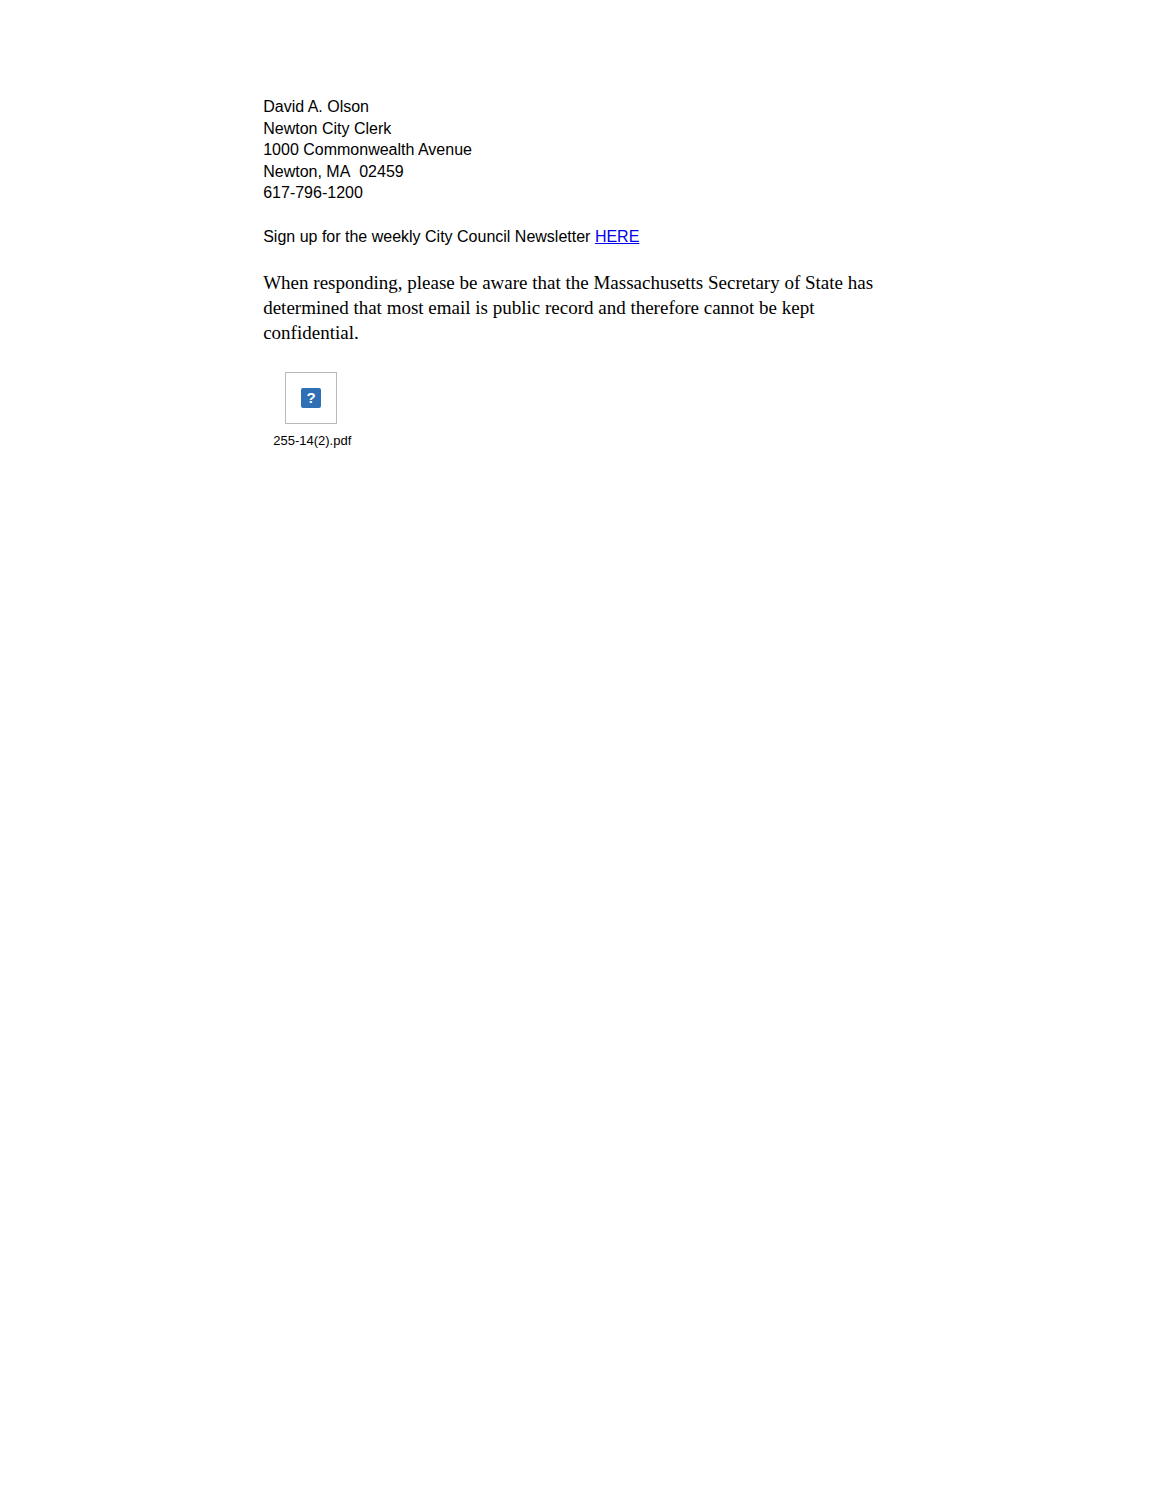David A. Olson
Newton City Clerk
1000 Commonwealth Avenue
Newton, MA 02459
617-796-1200
Sign up for the weekly City Council Newsletter HERE
When responding, please be aware that the Massachusetts Secretary of State has determined that most email is public record and therefore cannot be kept confidential.
?
255-14(2).pdf